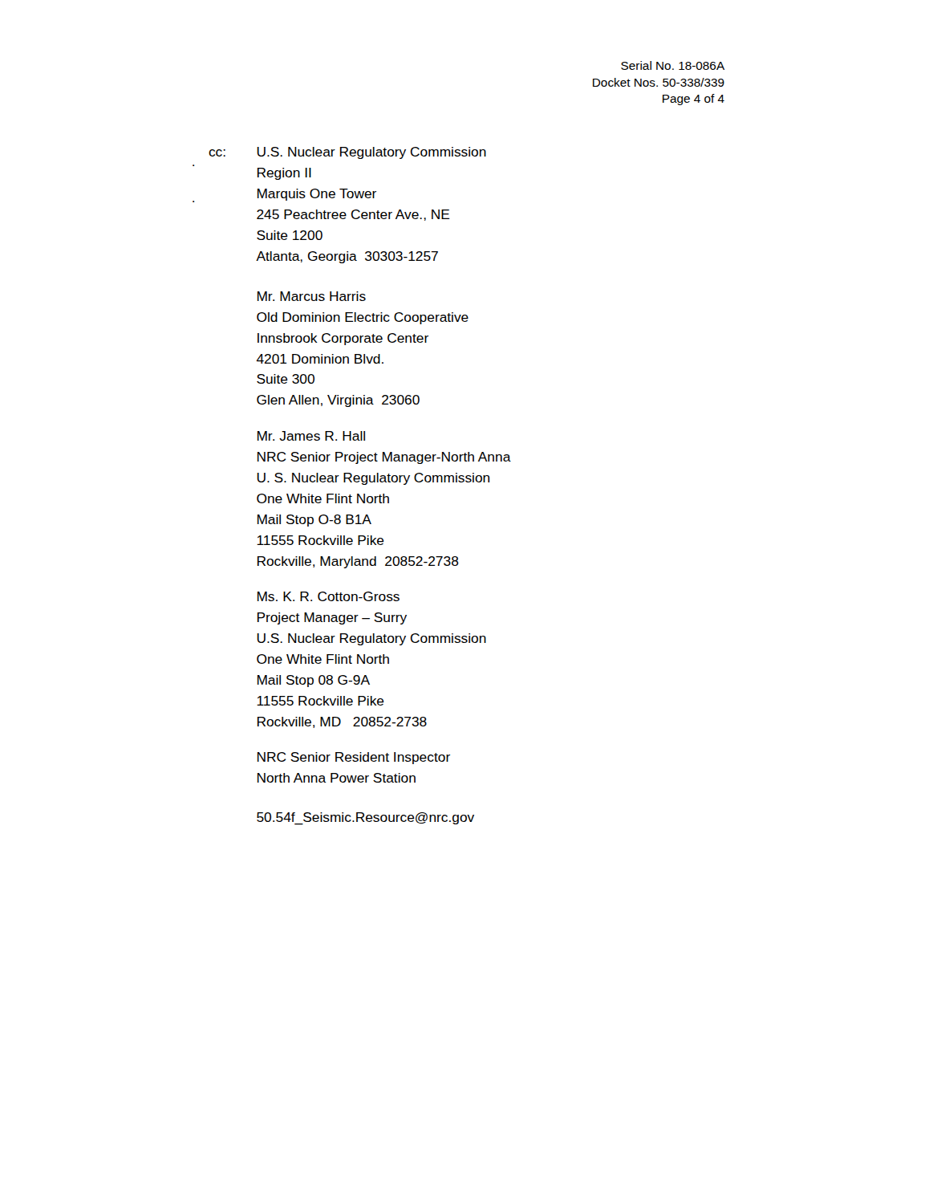Serial No. 18-086A
Docket Nos. 50-338/339
Page 4 of 4
.
.
cc:
U.S. Nuclear Regulatory Commission
Region II
Marquis One Tower
245 Peachtree Center Ave., NE
Suite 1200
Atlanta, Georgia 30303-1257
Mr. Marcus Harris
Old Dominion Electric Cooperative
Innsbrook Corporate Center
4201 Dominion Blvd.
Suite 300
Glen Allen, Virginia 23060
Mr. James R. Hall
NRC Senior Project Manager-North Anna
U. S. Nuclear Regulatory Commission
One White Flint North
Mail Stop O-8 B1A
11555 Rockville Pike
Rockville, Maryland 20852-2738
Ms. K. R. Cotton-Gross
Project Manager – Surry
U.S. Nuclear Regulatory Commission
One White Flint North
Mail Stop 08 G-9A
11555 Rockville Pike
Rockville, MD 20852-2738
NRC Senior Resident Inspector
North Anna Power Station
50.54f_Seismic.Resource@nrc.gov